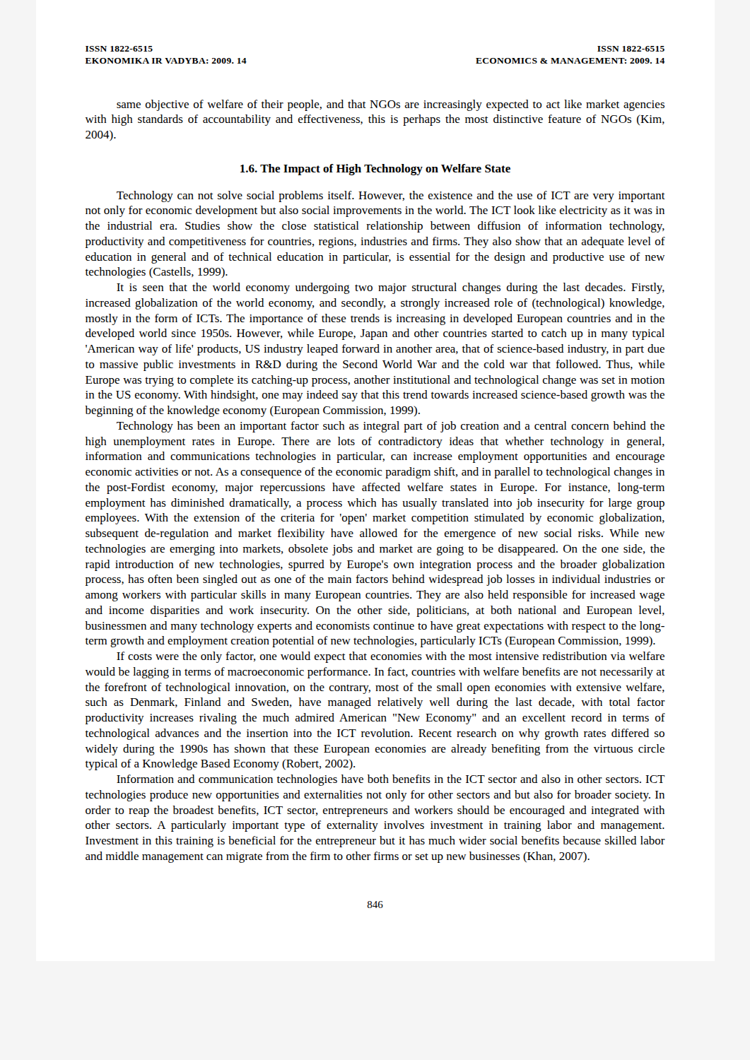ISSN 1822-6515 ISSN 1822-6515
EKONOMIKA IR VADYBA: 2009. 14 ECONOMICS & MANAGEMENT: 2009. 14
same objective of welfare of their people, and that NGOs are increasingly expected to act like market agencies with high standards of accountability and effectiveness, this is perhaps the most distinctive feature of NGOs (Kim, 2004).
1.6. The Impact of High Technology on Welfare State
Technology can not solve social problems itself. However, the existence and the use of ICT are very important not only for economic development but also social improvements in the world. The ICT look like electricity as it was in the industrial era. Studies show the close statistical relationship between diffusion of information technology, productivity and competitiveness for countries, regions, industries and firms. They also show that an adequate level of education in general and of technical education in particular, is essential for the design and productive use of new technologies (Castells, 1999).
It is seen that the world economy undergoing two major structural changes during the last decades. Firstly, increased globalization of the world economy, and secondly, a strongly increased role of (technological) knowledge, mostly in the form of ICTs. The importance of these trends is increasing in developed European countries and in the developed world since 1950s. However, while Europe, Japan and other countries started to catch up in many typical 'American way of life' products, US industry leaped forward in another area, that of science-based industry, in part due to massive public investments in R&D during the Second World War and the cold war that followed. Thus, while Europe was trying to complete its catching-up process, another institutional and technological change was set in motion in the US economy. With hindsight, one may indeed say that this trend towards increased science-based growth was the beginning of the knowledge economy (European Commission, 1999).
Technology has been an important factor such as integral part of job creation and a central concern behind the high unemployment rates in Europe. There are lots of contradictory ideas that whether technology in general, information and communications technologies in particular, can increase employment opportunities and encourage economic activities or not. As a consequence of the economic paradigm shift, and in parallel to technological changes in the post-Fordist economy, major repercussions have affected welfare states in Europe. For instance, long-term employment has diminished dramatically, a process which has usually translated into job insecurity for large group employees. With the extension of the criteria for 'open' market competition stimulated by economic globalization, subsequent de-regulation and market flexibility have allowed for the emergence of new social risks. While new technologies are emerging into markets, obsolete jobs and market are going to be disappeared. On the one side, the rapid introduction of new technologies, spurred by Europe's own integration process and the broader globalization process, has often been singled out as one of the main factors behind widespread job losses in individual industries or among workers with particular skills in many European countries. They are also held responsible for increased wage and income disparities and work insecurity. On the other side, politicians, at both national and European level, businessmen and many technology experts and economists continue to have great expectations with respect to the long-term growth and employment creation potential of new technologies, particularly ICTs (European Commission, 1999).
If costs were the only factor, one would expect that economies with the most intensive redistribution via welfare would be lagging in terms of macroeconomic performance. In fact, countries with welfare benefits are not necessarily at the forefront of technological innovation, on the contrary, most of the small open economies with extensive welfare, such as Denmark, Finland and Sweden, have managed relatively well during the last decade, with total factor productivity increases rivaling the much admired American "New Economy" and an excellent record in terms of technological advances and the insertion into the ICT revolution. Recent research on why growth rates differed so widely during the 1990s has shown that these European economies are already benefiting from the virtuous circle typical of a Knowledge Based Economy (Robert, 2002).
Information and communication technologies have both benefits in the ICT sector and also in other sectors. ICT technologies produce new opportunities and externalities not only for other sectors and but also for broader society. In order to reap the broadest benefits, ICT sector, entrepreneurs and workers should be encouraged and integrated with other sectors. A particularly important type of externality involves investment in training labor and management. Investment in this training is beneficial for the entrepreneur but it has much wider social benefits because skilled labor and middle management can migrate from the firm to other firms or set up new businesses (Khan, 2007).
846